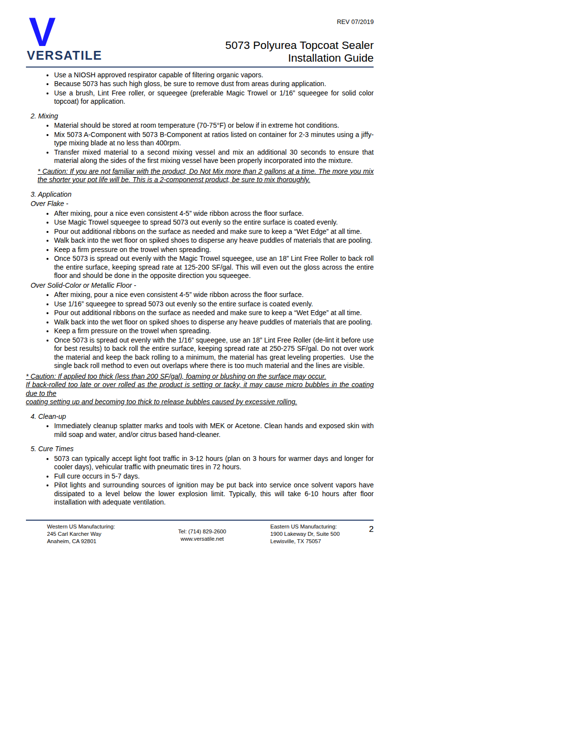V
VERSATILE
REV 07/2019
5073 Polyurea Topcoat Sealer
Installation Guide
Use a NIOSH approved respirator capable of filtering organic vapors.
Because 5073 has such high gloss, be sure to remove dust from areas during application.
Use a brush, Lint Free roller, or squeegee (preferable Magic Trowel or 1/16” squeegee for solid color topcoat) for application.
2. Mixing
Material should be stored at room temperature (70-75°F) or below if in extreme hot conditions.
Mix 5073 A-Component with 5073 B-Component at ratios listed on container for 2-3 minutes using a jiffy-type mixing blade at no less than 400rpm.
Transfer mixed material to a second mixing vessel and mix an additional 30 seconds to ensure that material along the sides of the first mixing vessel have been properly incorporated into the mixture.
* Caution: If you are not familiar with the product, Do Not Mix more than 2 gallons at a time. The more you mix the shorter your pot life will be. This is a 2-componenst product, be sure to mix thoroughly.
3. Application
Over Flake -
After mixing, pour a nice even consistent 4-5” wide ribbon across the floor surface.
Use Magic Trowel squeegee to spread 5073 out evenly so the entire surface is coated evenly.
Pour out additional ribbons on the surface as needed and make sure to keep a “Wet Edge” at all time.
Walk back into the wet floor on spiked shoes to disperse any heave puddles of materials that are pooling.
Keep a firm pressure on the trowel when spreading.
Once 5073 is spread out evenly with the Magic Trowel squeegee, use an 18” Lint Free Roller to back roll the entire surface, keeping spread rate at 125-200 SF/gal. This will even out the gloss across the entire floor and should be done in the opposite direction you squeegee.
Over Solid-Color or Metallic Floor -
After mixing, pour a nice even consistent 4-5” wide ribbon across the floor surface.
Use 1/16” squeegee to spread 5073 out evenly so the entire surface is coated evenly.
Pour out additional ribbons on the surface as needed and make sure to keep a “Wet Edge” at all time.
Walk back into the wet floor on spiked shoes to disperse any heave puddles of materials that are pooling.
Keep a firm pressure on the trowel when spreading.
Once 5073 is spread out evenly with the 1/16” squeegee, use an 18” Lint Free Roller (de-lint it before use for best results) to back roll the entire surface, keeping spread rate at 250-275 SF/gal. Do not over work the material and keep the back rolling to a minimum, the material has great leveling properties. Use the single back roll method to even out overlaps where there is too much material and the lines are visible.
* Caution: If applied too thick (less than 200 SF/gal), foaming or blushing on the surface may occur.
If back-rolled too late or over rolled as the product is setting or tacky, it may cause micro bubbles in the coating due to the
coating setting up and becoming too thick to release bubbles caused by excessive rolling.
4. Clean-up
Immediately cleanup splatter marks and tools with MEK or Acetone. Clean hands and exposed skin with mild soap and water, and/or citrus based hand-cleaner.
5. Cure Times
5073 can typically accept light foot traffic in 3-12 hours (plan on 3 hours for warmer days and longer for cooler days), vehicular traffic with pneumatic tires in 72 hours.
Full cure occurs in 5-7 days.
Pilot lights and surrounding sources of ignition may be put back into service once solvent vapors have dissipated to a level below the lower explosion limit. Typically, this will take 6-10 hours after floor installation with adequate ventilation.
Western US Manufacturing:
245 Carl Karcher Way
Anaheim, CA 92801
Tel: (714) 829-2600
www.versatile.net
Eastern US Manufacturing:
1900 Lakeway Dr, Suite 500
Lewisville, TX 75057
2